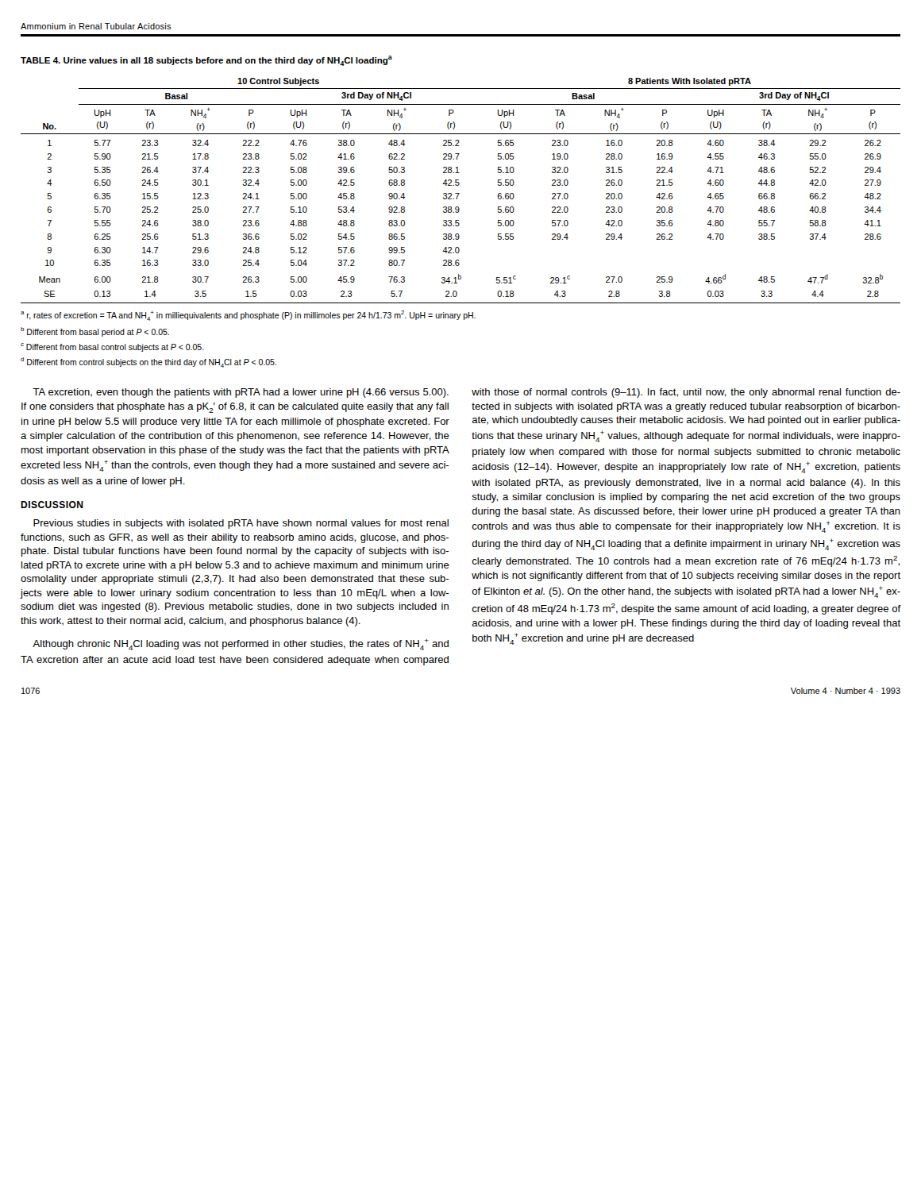Ammonium in Renal Tubular Acidosis
TABLE 4. Urine values in all 18 subjects before and on the third day of NH4Cl loadinga
| No. | 10 Control Subjects | 8 Patients With Isolated pRTA |
| --- | --- | --- |
| Basal | 3rd Day of NH 4 Cl | Basal | 3rd Day of NH 4 Cl |
| UpH (U) | TA (r) | NH 4 + (r) | P (r) | UpH (U) | TA (r) | NH 4 + (r) | P (r) | UpH (U) | TA (r) | NH 4 + (r) | P (r) | UpH (U) | TA (r) | NH 4 + (r) | P (r) |
| 1 | 5.77 | 23.3 | 32.4 | 22.2 | 4.76 | 38.0 | 48.4 | 25.2 | 5.65 | 23.0 | 16.0 | 20.8 | 4.60 | 38.4 | 29.2 | 26.2 |
| 2 | 5.90 | 21.5 | 17.8 | 23.8 | 5.02 | 41.6 | 62.2 | 29.7 | 5.05 | 19.0 | 28.0 | 16.9 | 4.55 | 46.3 | 55.0 | 26.9 |
| 3 | 5.35 | 26.4 | 37.4 | 22.3 | 5.08 | 39.6 | 50.3 | 28.1 | 5.10 | 32.0 | 31.5 | 22.4 | 4.71 | 48.6 | 52.2 | 29.4 |
| 4 | 6.50 | 24.5 | 30.1 | 32.4 | 5.00 | 42.5 | 68.8 | 42.5 | 5.50 | 23.0 | 26.0 | 21.5 | 4.60 | 44.8 | 42.0 | 27.9 |
| 5 | 6.35 | 15.5 | 12.3 | 24.1 | 5.00 | 45.8 | 90.4 | 32.7 | 6.60 | 27.0 | 20.0 | 42.6 | 4.65 | 66.8 | 66.2 | 48.2 |
| 6 | 5.70 | 25.2 | 25.0 | 27.7 | 5.10 | 53.4 | 92.8 | 38.9 | 5.60 | 22.0 | 23.0 | 20.8 | 4.70 | 48.6 | 40.8 | 34.4 |
| 7 | 5.55 | 24.6 | 38.0 | 23.6 | 4.88 | 48.8 | 83.0 | 33.5 | 5.00 | 57.0 | 42.0 | 35.6 | 4.80 | 55.7 | 58.8 | 41.1 |
| 8 | 6.25 | 25.6 | 51.3 | 36.6 | 5.02 | 54.5 | 86.5 | 38.9 | 5.55 | 29.4 | 29.4 | 26.2 | 4.70 | 38.5 | 37.4 | 28.6 |
| 9 | 6.30 | 14.7 | 29.6 | 24.8 | 5.12 | 57.6 | 99.5 | 42.0 | | | | | | | | |
| 10 | 6.35 | 16.3 | 33.0 | 25.4 | 5.04 | 37.2 | 80.7 | 28.6 | | | | | | | | |
| Mean | 6.00 | 21.8 | 30.7 | 26.3 | 5.00 | 45.9 | 76.3 | 34.1 b | 5.51 c | 29.1 c | 27.0 | 25.9 | 4.66 d | 48.5 | 47.7 d | 32.8 b |
| SE | 0.13 | 1.4 | 3.5 | 1.5 | 0.03 | 2.3 | 5.7 | 2.0 | 0.18 | 4.3 | 2.8 | 3.8 | 0.03 | 3.3 | 4.4 | 2.8 |
a r, rates of excretion = TA and NH4+ in milliequivalents and phosphate (P) in millimoles per 24 h/1.73 m2. UpH = urinary pH.
b Different from basal period at P < 0.05.
c Different from basal control subjects at P < 0.05.
d Different from control subjects on the third day of NH4Cl at P < 0.05.
TA excretion, even though the patients with pRTA had a lower urine pH (4.66 versus 5.00). If one considers that phosphate has a pK2′ of 6.8, it can be calculated quite easily that any fall in urine pH below 5.5 will produce very little TA for each millimole of phosphate excreted. For a simpler calculation of the contribution of this phenomenon, see reference 14. However, the most important observation in this phase of the study was the fact that the patients with pRTA excreted less NH4+ than the controls, even though they had a more sustained and severe acidosis as well as a urine of lower pH.
DISCUSSION
Previous studies in subjects with isolated pRTA have shown normal values for most renal functions, such as GFR, as well as their ability to reabsorb amino acids, glucose, and phosphate. Distal tubular functions have been found normal by the capacity of subjects with isolated pRTA to excrete urine with a pH below 5.3 and to achieve maximum and minimum urine osmolality under appropriate stimuli (2,3,7). It had also been demonstrated that these subjects were able to lower urinary sodium concentration to less than 10 mEq/L when a low-sodium diet was ingested (8). Previous metabolic studies, done in two subjects included in this work, attest to their normal acid, calcium, and phosphorus balance (4).
Although chronic NH4Cl loading was not performed in other studies, the rates of NH4+ and TA excretion after an acute acid load test have been considered adequate when compared with those of normal controls (9–11). In fact, until now, the only abnormal renal function detected in subjects with isolated pRTA was a greatly reduced tubular reabsorption of bicarbonate, which undoubtedly causes their metabolic acidosis. We had pointed out in earlier publications that these urinary NH4+ values, although adequate for normal individuals, were inappropriately low when compared with those for normal subjects submitted to chronic metabolic acidosis (12–14). However, despite an inappropriately low rate of NH4+ excretion, patients with isolated pRTA, as previously demonstrated, live in a normal acid balance (4). In this study, a similar conclusion is implied by comparing the net acid excretion of the two groups during the basal state. As discussed before, their lower urine pH produced a greater TA than controls and was thus able to compensate for their inappropriately low NH4+ excretion. It is during the third day of NH4Cl loading that a definite impairment in urinary NH4+ excretion was clearly demonstrated. The 10 controls had a mean excretion rate of 76 mEq/24 h·1.73 m2, which is not significantly different from that of 10 subjects receiving similar doses in the report of Elkinton et al. (5). On the other hand, the subjects with isolated pRTA had a lower NH4+ excretion of 48 mEq/24 h·1.73 m2, despite the same amount of acid loading, a greater degree of acidosis, and urine with a lower pH. These findings during the third day of loading reveal that both NH4+ excretion and urine pH are decreased
1076
Volume 4 · Number 4 · 1993